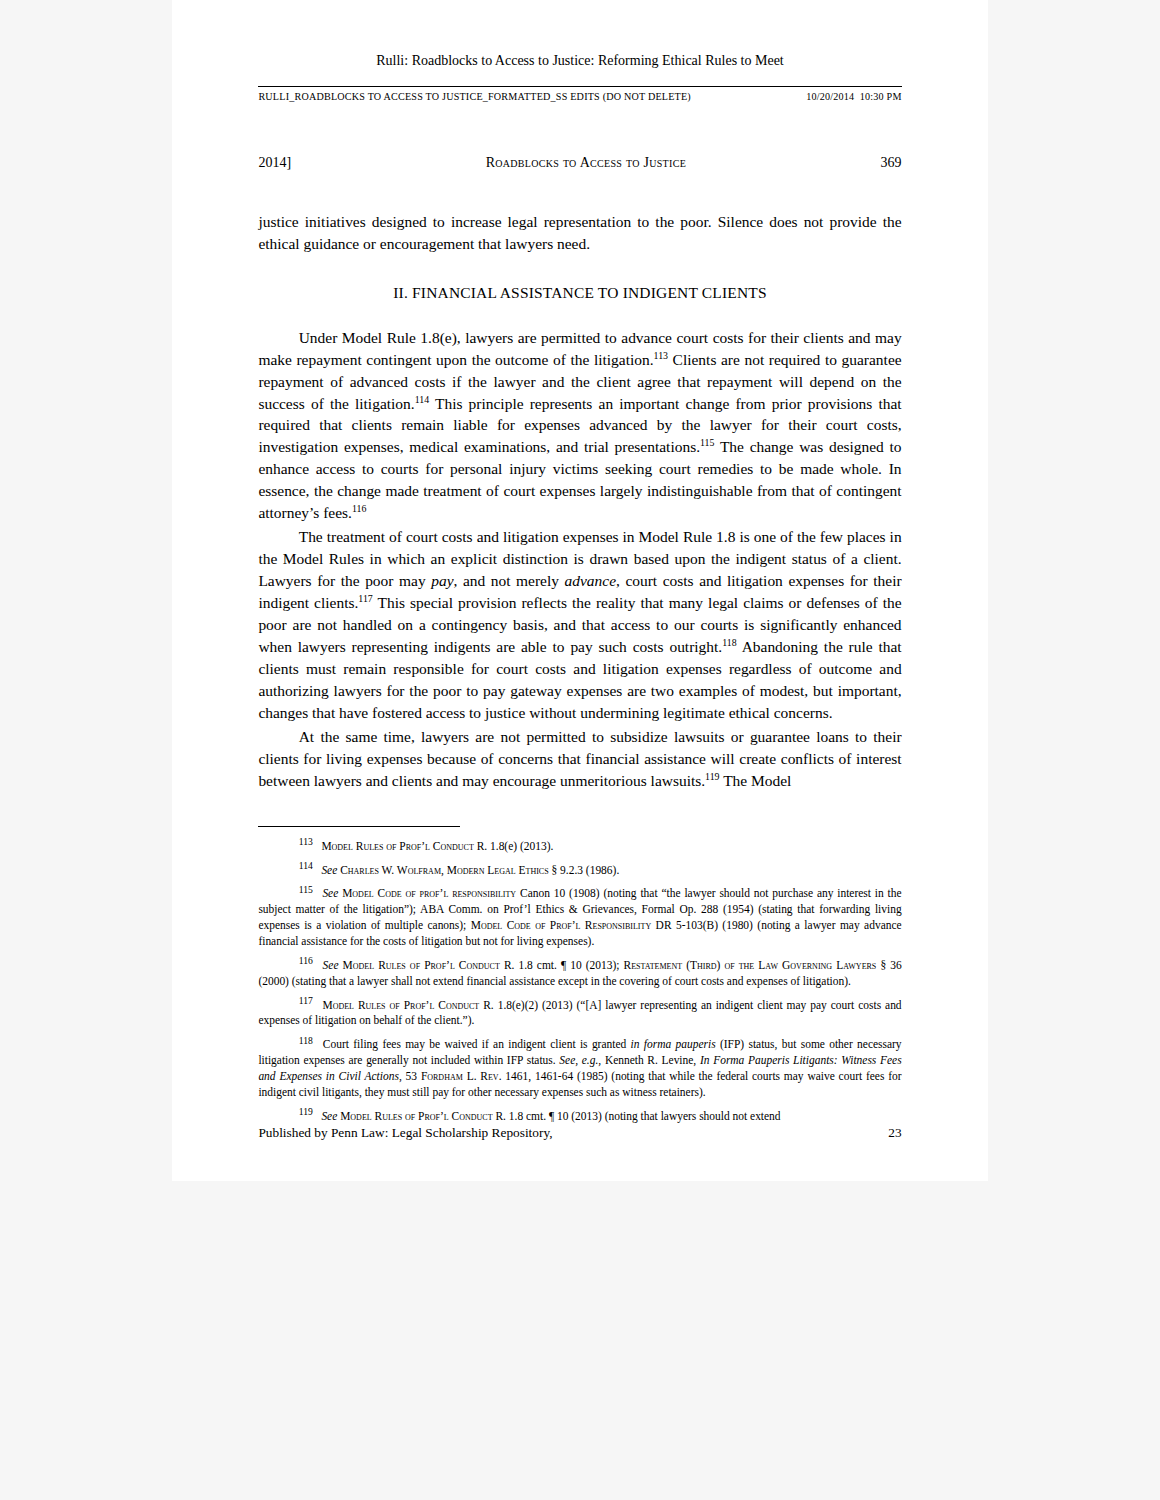Rulli: Roadblocks to Access to Justice: Reforming Ethical Rules to Meet
Rulli_Roadblocks To Access To Justice_formatted_SS edits (Do Not Delete)
10/20/2014 10:30 PM
2014]
Roadblocks to Access to Justice
369
justice initiatives designed to increase legal representation to the poor. Silence does not provide the ethical guidance or encouragement that lawyers need.
II. FINANCIAL ASSISTANCE TO INDIGENT CLIENTS
Under Model Rule 1.8(e), lawyers are permitted to advance court costs for their clients and may make repayment contingent upon the outcome of the litigation.113 Clients are not required to guarantee repayment of advanced costs if the lawyer and the client agree that repayment will depend on the success of the litigation.114 This principle represents an important change from prior provisions that required that clients remain liable for expenses advanced by the lawyer for their court costs, investigation expenses, medical examinations, and trial presentations.115 The change was designed to enhance access to courts for personal injury victims seeking court remedies to be made whole. In essence, the change made treatment of court expenses largely indistinguishable from that of contingent attorney’s fees.116
The treatment of court costs and litigation expenses in Model Rule 1.8 is one of the few places in the Model Rules in which an explicit distinction is drawn based upon the indigent status of a client. Lawyers for the poor may pay, and not merely advance, court costs and litigation expenses for their indigent clients.117 This special provision reflects the reality that many legal claims or defenses of the poor are not handled on a contingency basis, and that access to our courts is significantly enhanced when lawyers representing indigents are able to pay such costs outright.118 Abandoning the rule that clients must remain responsible for court costs and litigation expenses regardless of outcome and authorizing lawyers for the poor to pay gateway expenses are two examples of modest, but important, changes that have fostered access to justice without undermining legitimate ethical concerns.
At the same time, lawyers are not permitted to subsidize lawsuits or guarantee loans to their clients for living expenses because of concerns that financial assistance will create conflicts of interest between lawyers and clients and may encourage unmeritorious lawsuits.119 The Model
113 Model Rules of Prof’l Conduct R. 1.8(e) (2013).
114 See Charles W. Wolfram, Modern Legal Ethics § 9.2.3 (1986).
115 See Model Code of prof’l responsibility Canon 10 (1908) (noting that “the lawyer should not purchase any interest in the subject matter of the litigation”); ABA Comm. on Prof’l Ethics & Grievances, Formal Op. 288 (1954) (stating that forwarding living expenses is a violation of multiple canons); Model Code of Prof’l Responsibility DR 5-103(B) (1980) (noting a lawyer may advance financial assistance for the costs of litigation but not for living expenses).
116 See Model Rules of Prof’l Conduct R. 1.8 cmt. ¶ 10 (2013); Restatement (Third) of the Law Governing Lawyers § 36 (2000) (stating that a lawyer shall not extend financial assistance except in the covering of court costs and expenses of litigation).
117 Model Rules of Prof’l Conduct R. 1.8(e)(2) (2013) (“[A] lawyer representing an indigent client may pay court costs and expenses of litigation on behalf of the client.”).
118 Court filing fees may be waived if an indigent client is granted in forma pauperis (IFP) status, but some other necessary litigation expenses are generally not included within IFP status. See, e.g., Kenneth R. Levine, In Forma Pauperis Litigants: Witness Fees and Expenses in Civil Actions, 53 Fordham L. Rev. 1461, 1461-64 (1985) (noting that while the federal courts may waive court fees for indigent civil litigants, they must still pay for other necessary expenses such as witness retainers).
119 See Model Rules of Prof’l Conduct R. 1.8 cmt. ¶ 10 (2013) (noting that lawyers should not extend
Published by Penn Law: Legal Scholarship Repository,
23